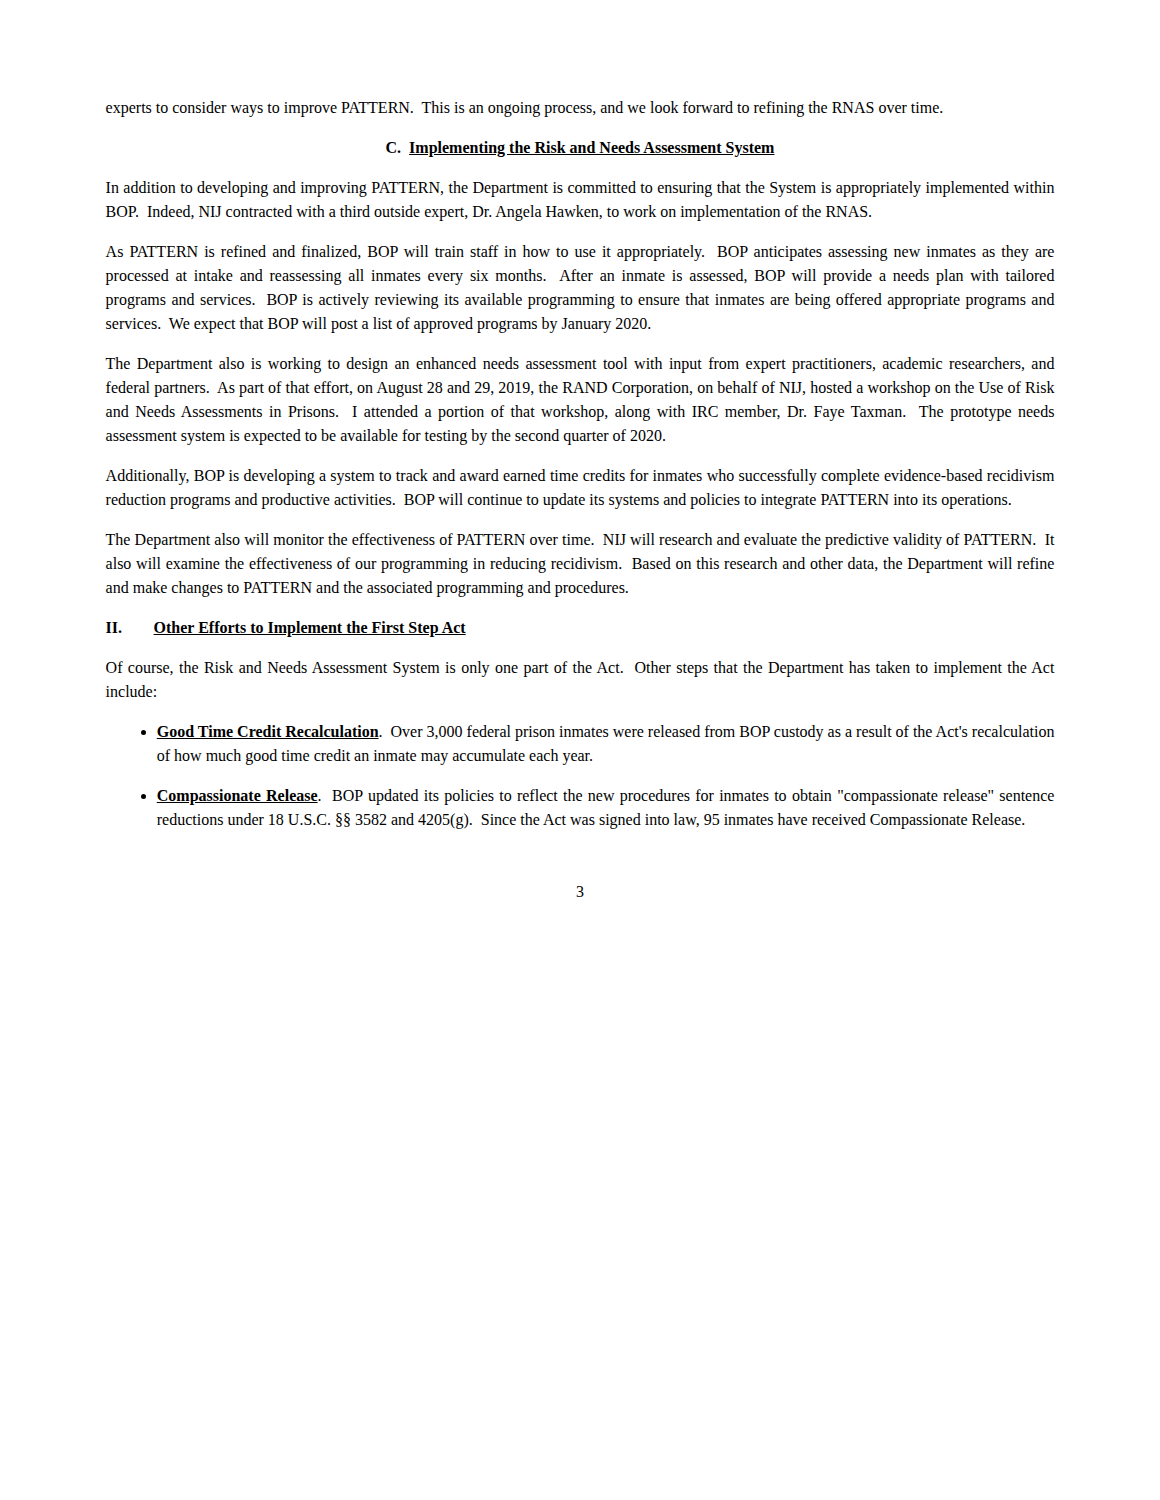experts to consider ways to improve PATTERN. This is an ongoing process, and we look forward to refining the RNAS over time.
C. Implementing the Risk and Needs Assessment System
In addition to developing and improving PATTERN, the Department is committed to ensuring that the System is appropriately implemented within BOP. Indeed, NIJ contracted with a third outside expert, Dr. Angela Hawken, to work on implementation of the RNAS.
As PATTERN is refined and finalized, BOP will train staff in how to use it appropriately. BOP anticipates assessing new inmates as they are processed at intake and reassessing all inmates every six months. After an inmate is assessed, BOP will provide a needs plan with tailored programs and services. BOP is actively reviewing its available programming to ensure that inmates are being offered appropriate programs and services. We expect that BOP will post a list of approved programs by January 2020.
The Department also is working to design an enhanced needs assessment tool with input from expert practitioners, academic researchers, and federal partners. As part of that effort, on August 28 and 29, 2019, the RAND Corporation, on behalf of NIJ, hosted a workshop on the Use of Risk and Needs Assessments in Prisons. I attended a portion of that workshop, along with IRC member, Dr. Faye Taxman. The prototype needs assessment system is expected to be available for testing by the second quarter of 2020.
Additionally, BOP is developing a system to track and award earned time credits for inmates who successfully complete evidence-based recidivism reduction programs and productive activities. BOP will continue to update its systems and policies to integrate PATTERN into its operations.
The Department also will monitor the effectiveness of PATTERN over time. NIJ will research and evaluate the predictive validity of PATTERN. It also will examine the effectiveness of our programming in reducing recidivism. Based on this research and other data, the Department will refine and make changes to PATTERN and the associated programming and procedures.
II. Other Efforts to Implement the First Step Act
Of course, the Risk and Needs Assessment System is only one part of the Act. Other steps that the Department has taken to implement the Act include:
Good Time Credit Recalculation. Over 3,000 federal prison inmates were released from BOP custody as a result of the Act's recalculation of how much good time credit an inmate may accumulate each year.
Compassionate Release. BOP updated its policies to reflect the new procedures for inmates to obtain "compassionate release" sentence reductions under 18 U.S.C. §§ 3582 and 4205(g). Since the Act was signed into law, 95 inmates have received Compassionate Release.
3